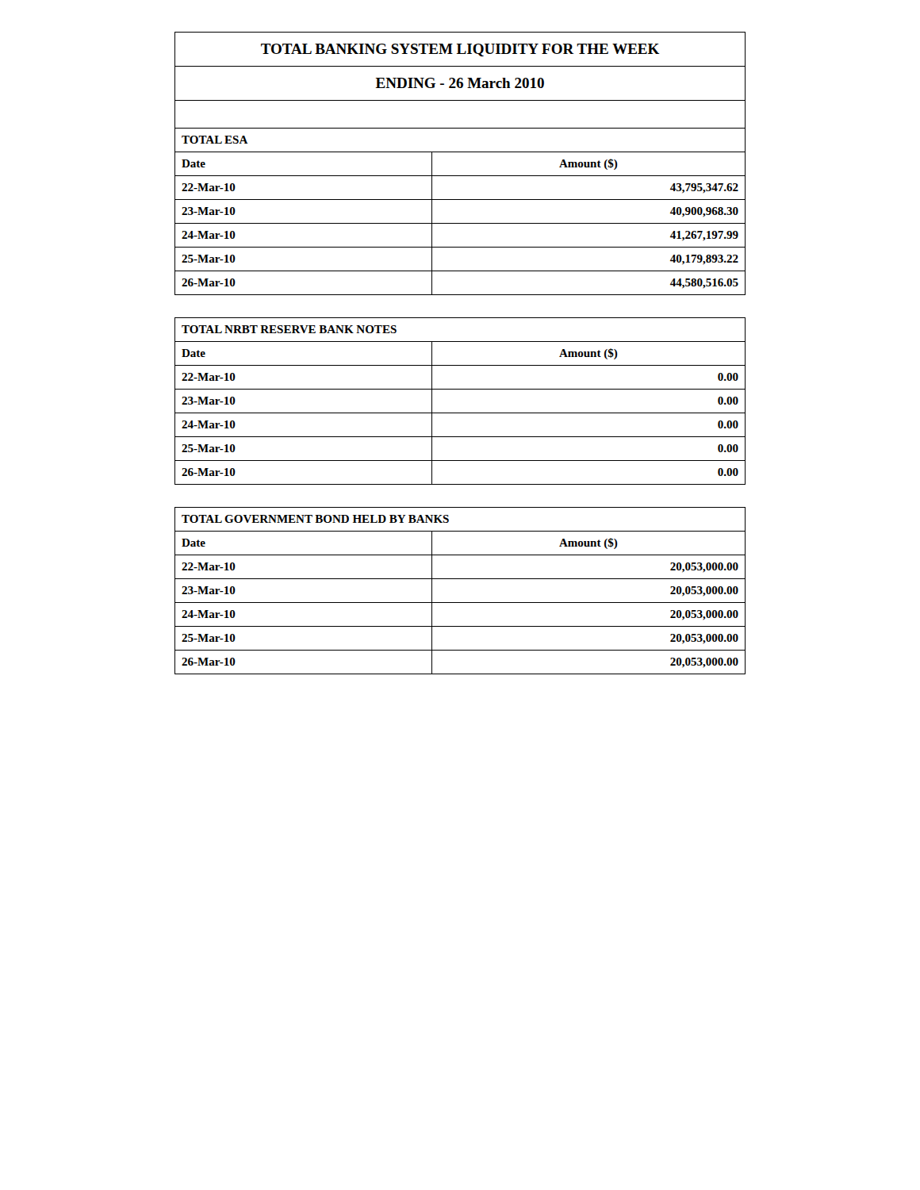| TOTAL BANKING SYSTEM LIQUIDITY FOR THE WEEK |
| ENDING - 26 March 2010 |
| TOTAL ESA |
| Date | Amount ($) |
| 22-Mar-10 | 43,795,347.62 |
| 23-Mar-10 | 40,900,968.30 |
| 24-Mar-10 | 41,267,197.99 |
| 25-Mar-10 | 40,179,893.22 |
| 26-Mar-10 | 44,580,516.05 |
| TOTAL NRBT RESERVE BANK NOTES |
| Date | Amount ($) |
| 22-Mar-10 | 0.00 |
| 23-Mar-10 | 0.00 |
| 24-Mar-10 | 0.00 |
| 25-Mar-10 | 0.00 |
| 26-Mar-10 | 0.00 |
| TOTAL GOVERNMENT BOND HELD BY BANKS |
| Date | Amount ($) |
| 22-Mar-10 | 20,053,000.00 |
| 23-Mar-10 | 20,053,000.00 |
| 24-Mar-10 | 20,053,000.00 |
| 25-Mar-10 | 20,053,000.00 |
| 26-Mar-10 | 20,053,000.00 |